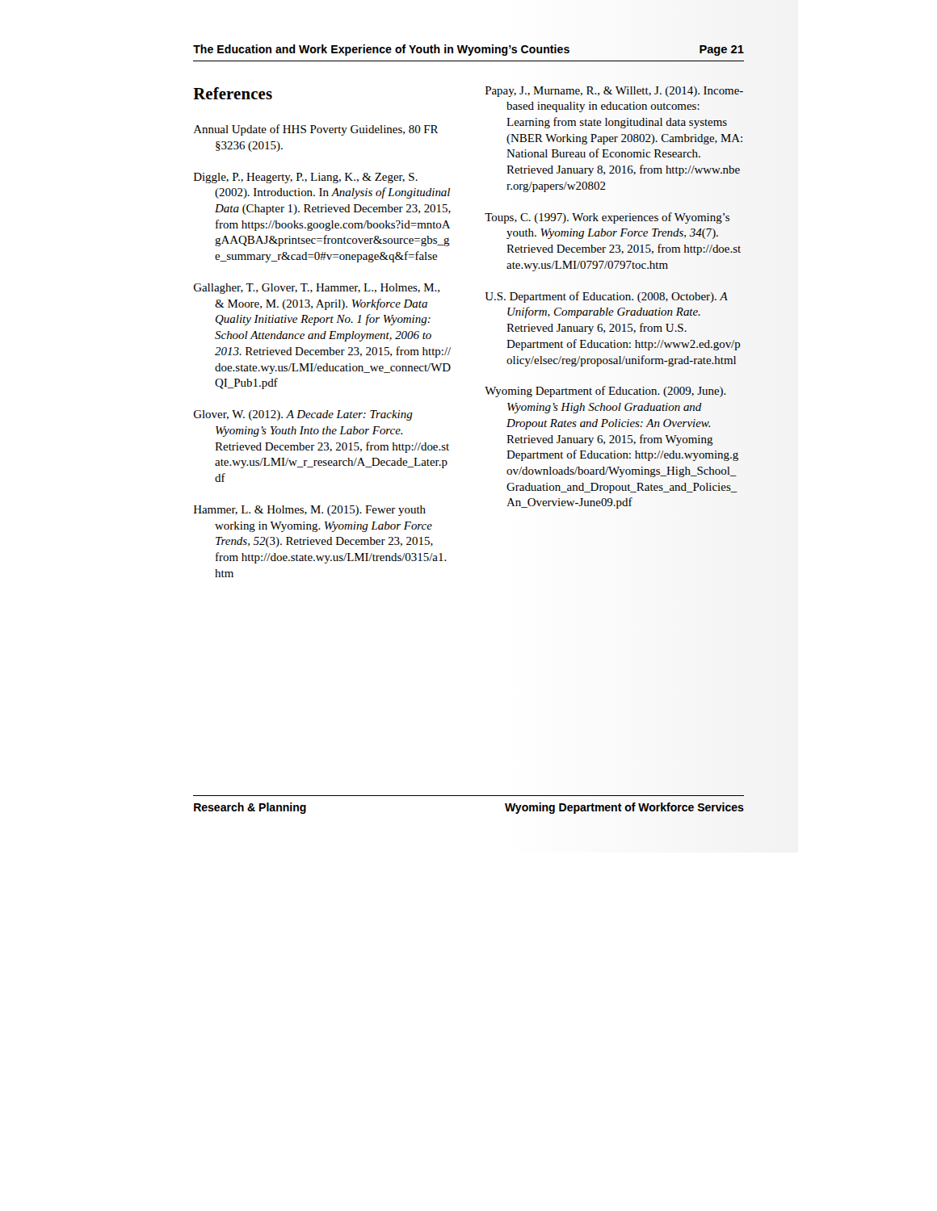The Education and Work Experience of Youth in Wyoming’s Counties
Page 21
References
Annual Update of HHS Poverty Guidelines, 80 FR §3236 (2015).
Diggle, P., Heagerty, P., Liang, K., & Zeger, S. (2002). Introduction. In Analysis of Longitudinal Data (Chapter 1). Retrieved December 23, 2015, from https://books.google.com/books?id=mntoAgAAQBAJ&printsec=frontcover&source=gbs_ge_summary_r&cad=0#v=onepage&q&f=false
Gallagher, T., Glover, T., Hammer, L., Holmes, M., & Moore, M. (2013, April). Workforce Data Quality Initiative Report No. 1 for Wyoming: School Attendance and Employment, 2006 to 2013. Retrieved December 23, 2015, from http://doe.state.wy.us/LMI/education_we_connect/WDQI_Pub1.pdf
Glover, W. (2012). A Decade Later: Tracking Wyoming’s Youth Into the Labor Force. Retrieved December 23, 2015, from http://doe.state.wy.us/LMI/w_r_research/A_Decade_Later.pdf
Hammer, L. & Holmes, M. (2015). Fewer youth working in Wyoming. Wyoming Labor Force Trends, 52(3). Retrieved December 23, 2015, from http://doe.state.wy.us/LMI/trends/0315/a1.htm
Papay, J., Murname, R., & Willett, J. (2014). Income-based inequality in education outcomes: Learning from state longitudinal data systems (NBER Working Paper 20802). Cambridge, MA: National Bureau of Economic Research. Retrieved January 8, 2016, from http://www.nber.org/papers/w20802
Toups, C. (1997). Work experiences of Wyoming’s youth. Wyoming Labor Force Trends, 34(7). Retrieved December 23, 2015, from http://doe.state.wy.us/LMI/0797/0797toc.htm
U.S. Department of Education. (2008, October). A Uniform, Comparable Graduation Rate. Retrieved January 6, 2015, from U.S. Department of Education: http://www2.ed.gov/policy/elsec/reg/proposal/uniform-grad-rate.html
Wyoming Department of Education. (2009, June). Wyoming’s High School Graduation and Dropout Rates and Policies: An Overview. Retrieved January 6, 2015, from Wyoming Department of Education: http://edu.wyoming.gov/downloads/board/Wyomings_High_School_Graduation_and_Dropout_Rates_and_Policies_An_Overview-June09.pdf
Research & Planning
Wyoming Department of Workforce Services